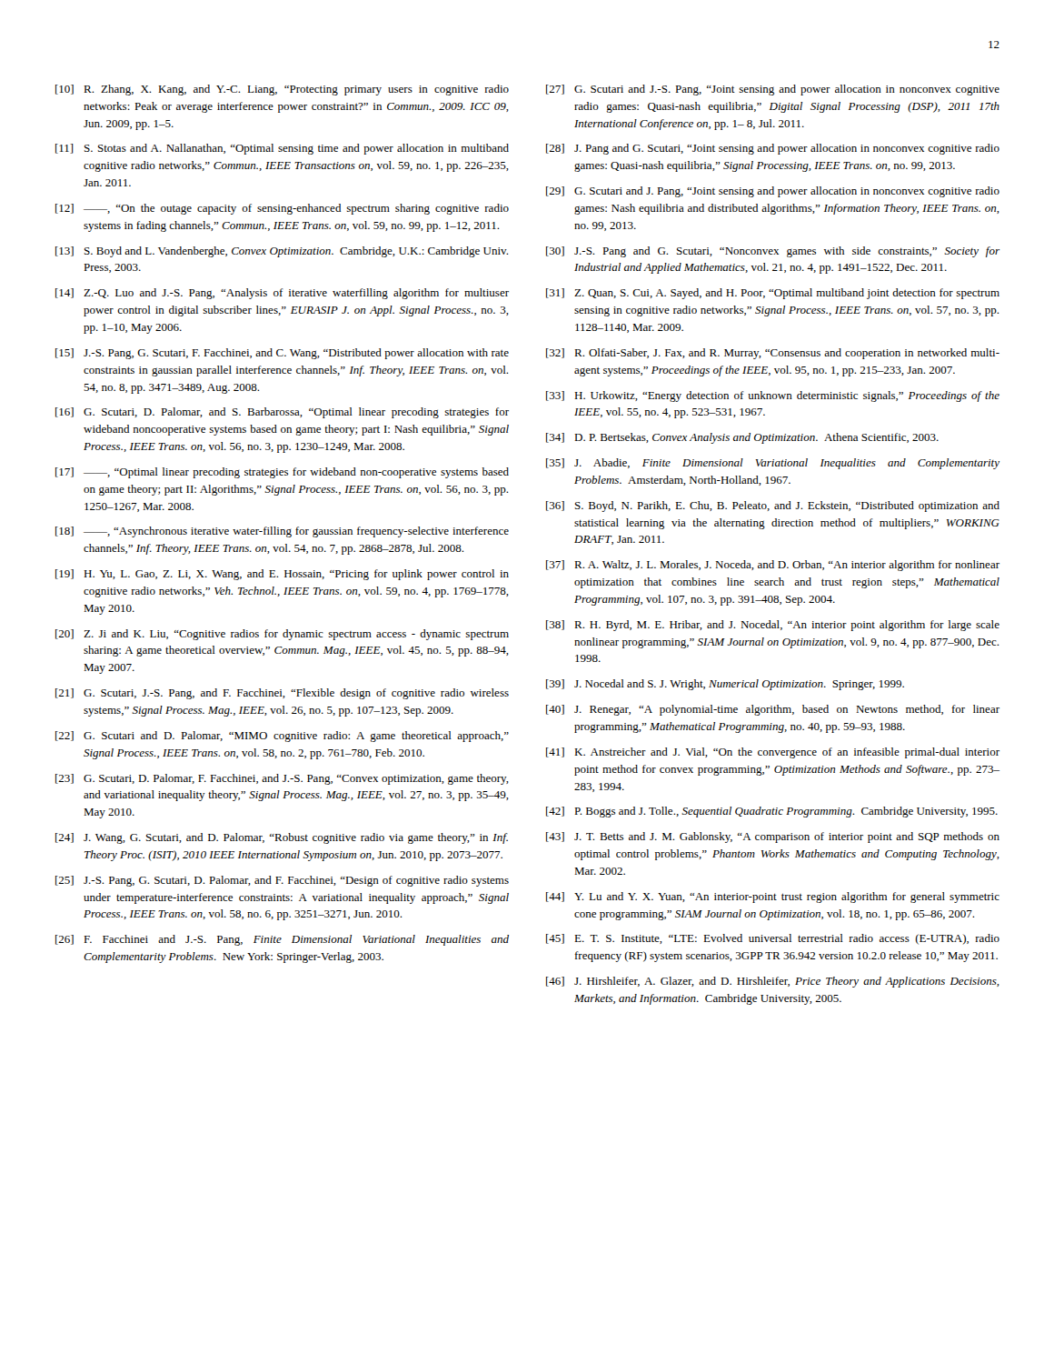12
[10] R. Zhang, X. Kang, and Y.-C. Liang, “Protecting primary users in cognitive radio networks: Peak or average interference power constraint?” in Commun., 2009. ICC 09, Jun. 2009, pp. 1–5.
[11] S. Stotas and A. Nallanathan, “Optimal sensing time and power allocation in multiband cognitive radio networks,” Commun., IEEE Transactions on, vol. 59, no. 1, pp. 226–235, Jan. 2011.
[12]——, “On the outage capacity of sensing-enhanced spectrum sharing cognitive radio systems in fading channels,” Commun., IEEE Trans. on, vol. 59, no. 99, pp. 1–12, 2011.
[13] S. Boyd and L. Vandenberghe, Convex Optimization. Cambridge, U.K.: Cambridge Univ. Press, 2003.
[14] Z.-Q. Luo and J.-S. Pang, “Analysis of iterative waterfilling algorithm for multiuser power control in digital subscriber lines,” EURASIP J. on Appl. Signal Process., no. 3, pp. 1–10, May 2006.
[15] J.-S. Pang, G. Scutari, F. Facchinei, and C. Wang, “Distributed power allocation with rate constraints in gaussian parallel interference channels,” Inf. Theory, IEEE Trans. on, vol. 54, no. 8, pp. 3471–3489, Aug. 2008.
[16] G. Scutari, D. Palomar, and S. Barbarossa, “Optimal linear precoding strategies for wideband noncooperative systems based on game theory; part I: Nash equilibria,” Signal Process., IEEE Trans. on, vol. 56, no. 3, pp. 1230–1249, Mar. 2008.
[17]——, “Optimal linear precoding strategies for wideband non-cooperative systems based on game theory; part II: Algorithms,” Signal Process., IEEE Trans. on, vol. 56, no. 3, pp. 1250–1267, Mar. 2008.
[18]——, “Asynchronous iterative water-filling for gaussian frequency-selective interference channels,” Inf. Theory, IEEE Trans. on, vol. 54, no. 7, pp. 2868–2878, Jul. 2008.
[19] H. Yu, L. Gao, Z. Li, X. Wang, and E. Hossain, “Pricing for uplink power control in cognitive radio networks,” Veh. Technol., IEEE Trans. on, vol. 59, no. 4, pp. 1769–1778, May 2010.
[20] Z. Ji and K. Liu, “Cognitive radios for dynamic spectrum access - dynamic spectrum sharing: A game theoretical overview,” Commun. Mag., IEEE, vol. 45, no. 5, pp. 88–94, May 2007.
[21] G. Scutari, J.-S. Pang, and F. Facchinei, “Flexible design of cognitive radio wireless systems,” Signal Process. Mag., IEEE, vol. 26, no. 5, pp. 107–123, Sep. 2009.
[22] G. Scutari and D. Palomar, “MIMO cognitive radio: A game theoretical approach,” Signal Process., IEEE Trans. on, vol. 58, no. 2, pp. 761–780, Feb. 2010.
[23] G. Scutari, D. Palomar, F. Facchinei, and J.-S. Pang, “Convex optimization, game theory, and variational inequality theory,” Signal Process. Mag., IEEE, vol. 27, no. 3, pp. 35–49, May 2010.
[24] J. Wang, G. Scutari, and D. Palomar, “Robust cognitive radio via game theory,” in Inf. Theory Proc. (ISIT), 2010 IEEE International Symposium on, Jun. 2010, pp. 2073–2077.
[25] J.-S. Pang, G. Scutari, D. Palomar, and F. Facchinei, “Design of cognitive radio systems under temperature-interference constraints: A variational inequality approach,” Signal Process., IEEE Trans. on, vol. 58, no. 6, pp. 3251–3271, Jun. 2010.
[26] F. Facchinei and J.-S. Pang, Finite Dimensional Variational Inequalities and Complementarity Problems. New York: Springer-Verlag, 2003.
[27] G. Scutari and J.-S. Pang, “Joint sensing and power allocation in nonconvex cognitive radio games: Quasi-nash equilibria,” Digital Signal Processing (DSP), 2011 17th International Conference on, pp. 1– 8, Jul. 2011.
[28] J. Pang and G. Scutari, “Joint sensing and power allocation in nonconvex cognitive radio games: Quasi-nash equilibria,” Signal Processing, IEEE Trans. on, no. 99, 2013.
[29] G. Scutari and J. Pang, “Joint sensing and power allocation in nonconvex cognitive radio games: Nash equilibria and distributed algorithms,” Information Theory, IEEE Trans. on, no. 99, 2013.
[30] J.-S. Pang and G. Scutari, “Nonconvex games with side constraints,” Society for Industrial and Applied Mathematics, vol. 21, no. 4, pp. 1491–1522, Dec. 2011.
[31] Z. Quan, S. Cui, A. Sayed, and H. Poor, “Optimal multiband joint detection for spectrum sensing in cognitive radio networks,” Signal Process., IEEE Trans. on, vol. 57, no. 3, pp. 1128–1140, Mar. 2009.
[32] R. Olfati-Saber, J. Fax, and R. Murray, “Consensus and cooperation in networked multi-agent systems,” Proceedings of the IEEE, vol. 95, no. 1, pp. 215–233, Jan. 2007.
[33] H. Urkowitz, “Energy detection of unknown deterministic signals,” Proceedings of the IEEE, vol. 55, no. 4, pp. 523–531, 1967.
[34] D. P. Bertsekas, Convex Analysis and Optimization. Athena Scientific, 2003.
[35] J. Abadie, Finite Dimensional Variational Inequalities and Complementarity Problems. Amsterdam, North-Holland, 1967.
[36] S. Boyd, N. Parikh, E. Chu, B. Peleato, and J. Eckstein, “Distributed optimization and statistical learning via the alternating direction method of multipliers,” WORKING DRAFT, Jan. 2011.
[37] R. A. Waltz, J. L. Morales, J. Noceda, and D. Orban, “An interior algorithm for nonlinear optimization that combines line search and trust region steps,” Mathematical Programming, vol. 107, no. 3, pp. 391–408, Sep. 2004.
[38] R. H. Byrd, M. E. Hribar, and J. Nocedal, “An interior point algorithm for large scale nonlinear programming,” SIAM Journal on Optimization, vol. 9, no. 4, pp. 877–900, Dec. 1998.
[39] J. Nocedal and S. J. Wright, Numerical Optimization. Springer, 1999.
[40] J. Renegar, “A polynomial-time algorithm, based on Newtons method, for linear programming,” Mathematical Programming, no. 40, pp. 59–93, 1988.
[41] K. Anstreicher and J. Vial, “On the convergence of an infeasible primal-dual interior point method for convex programming,” Optimization Methods and Software., pp. 273–283, 1994.
[42] P. Boggs and J. Tolle., Sequential Quadratic Programming. Cambridge University, 1995.
[43] J. T. Betts and J. M. Gablonsky, “A comparison of interior point and SQP methods on optimal control problems,” Phantom Works Mathematics and Computing Technology, Mar. 2002.
[44] Y. Lu and Y. X. Yuan, “An interior-point trust region algorithm for general symmetric cone programming,” SIAM Journal on Optimization, vol. 18, no. 1, pp. 65–86, 2007.
[45] E. T. S. Institute, “LTE: Evolved universal terrestrial radio access (E-UTRA), radio frequency (RF) system scenarios, 3GPP TR 36.942 version 10.2.0 release 10,” May 2011.
[46] J. Hirshleifer, A. Glazer, and D. Hirshleifer, Price Theory and Applications Decisions, Markets, and Information. Cambridge University, 2005.